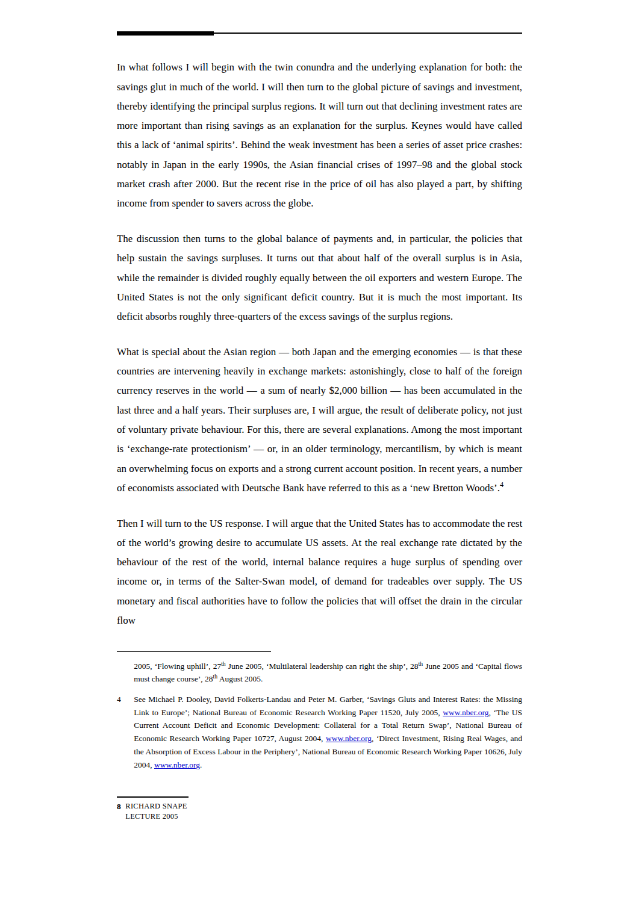In what follows I will begin with the twin conundra and the underlying explanation for both: the savings glut in much of the world. I will then turn to the global picture of savings and investment, thereby identifying the principal surplus regions. It will turn out that declining investment rates are more important than rising savings as an explanation for the surplus. Keynes would have called this a lack of ‘animal spirits’. Behind the weak investment has been a series of asset price crashes: notably in Japan in the early 1990s, the Asian financial crises of 1997–98 and the global stock market crash after 2000. But the recent rise in the price of oil has also played a part, by shifting income from spender to savers across the globe.
The discussion then turns to the global balance of payments and, in particular, the policies that help sustain the savings surpluses. It turns out that about half of the overall surplus is in Asia, while the remainder is divided roughly equally between the oil exporters and western Europe. The United States is not the only significant deficit country. But it is much the most important. Its deficit absorbs roughly three-quarters of the excess savings of the surplus regions.
What is special about the Asian region — both Japan and the emerging economies — is that these countries are intervening heavily in exchange markets: astonishingly, close to half of the foreign currency reserves in the world — a sum of nearly $2,000 billion — has been accumulated in the last three and a half years. Their surpluses are, I will argue, the result of deliberate policy, not just of voluntary private behaviour. For this, there are several explanations. Among the most important is ‘exchange-rate protectionism’ — or, in an older terminology, mercantilism, by which is meant an overwhelming focus on exports and a strong current account position. In recent years, a number of economists associated with Deutsche Bank have referred to this as a ‘new Bretton Woods’.4
Then I will turn to the US response. I will argue that the United States has to accommodate the rest of the world’s growing desire to accumulate US assets. At the real exchange rate dictated by the behaviour of the rest of the world, internal balance requires a huge surplus of spending over income or, in terms of the Salter-Swan model, of demand for tradeables over supply. The US monetary and fiscal authorities have to follow the policies that will offset the drain in the circular flow
2005, ‘Flowing uphill’, 27th June 2005, ‘Multilateral leadership can right the ship’, 28th June 2005 and ‘Capital flows must change course’, 28th August 2005.
4
See Michael P. Dooley, David Folkerts-Landau and Peter M. Garber, ‘Savings Gluts and Interest Rates: the Missing Link to Europe’; National Bureau of Economic Research Working Paper 11520, July 2005, www.nber.org, ‘The US Current Account Deficit and Economic Development: Collateral for a Total Return Swap’, National Bureau of Economic Research Working Paper 10727, August 2004, www.nber.org, ‘Direct Investment, Rising Real Wages, and the Absorption of Excess Labour in the Periphery’, National Bureau of Economic Research Working Paper 10626, July 2004, www.nber.org.
8 RICHARD SNAPE
LECTURE 2005